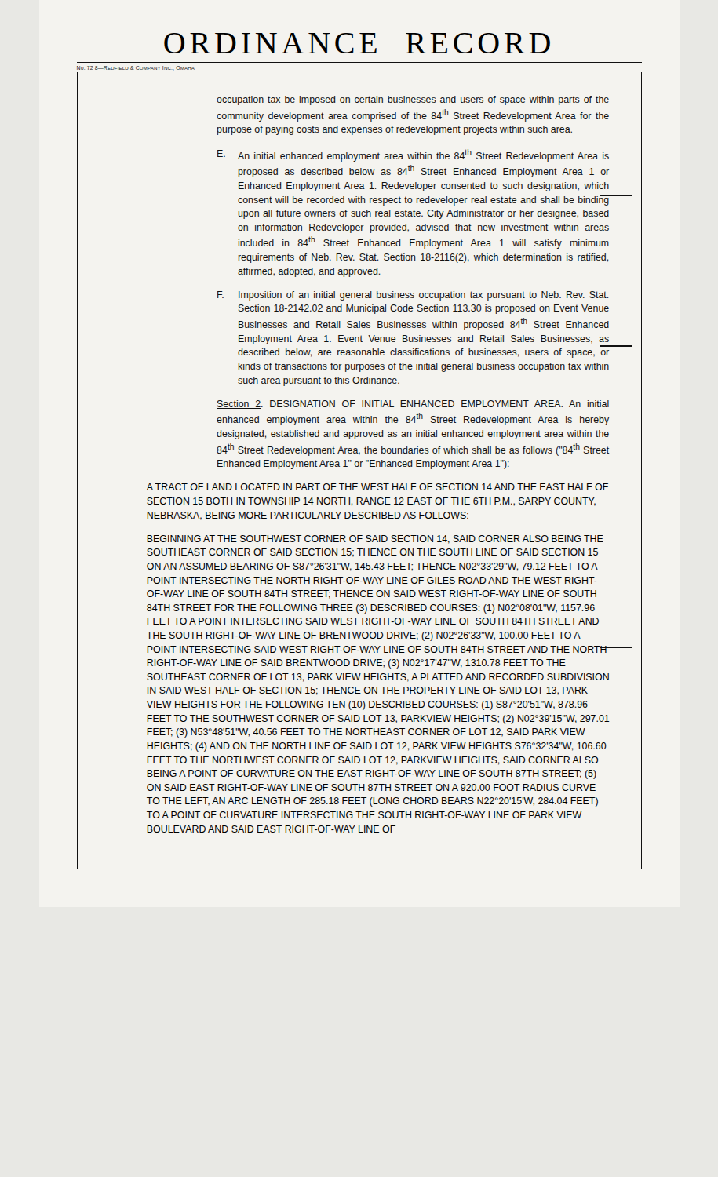ORDINANCE RECORD
No. 72 8—REDFIELD & COMPANY INC., OMAHA
occupation tax be imposed on certain businesses and users of space within parts of the community development area comprised of the 84th Street Redevelopment Area for the purpose of paying costs and expenses of redevelopment projects within such area.
E.
An initial enhanced employment area within the 84th Street Redevelopment Area is proposed as described below as 84th Street Enhanced Employment Area 1 or Enhanced Employment Area 1. Redeveloper consented to such designation, which consent will be recorded with respect to redeveloper real estate and shall be binding upon all future owners of such real estate. City Administrator or her designee, based on information Redeveloper provided, advised that new investment within areas included in 84th Street Enhanced Employment Area 1 will satisfy minimum requirements of Neb. Rev. Stat. Section 18-2116(2), which determination is ratified, affirmed, adopted, and approved.
F.
Imposition of an initial general business occupation tax pursuant to Neb. Rev. Stat. Section 18-2142.02 and Municipal Code Section 113.30 is proposed on Event Venue Businesses and Retail Sales Businesses within proposed 84th Street Enhanced Employment Area 1. Event Venue Businesses and Retail Sales Businesses, as described below, are reasonable classifications of businesses, users of space, or kinds of transactions for purposes of the initial general business occupation tax within such area pursuant to this Ordinance.
Section 2. DESIGNATION OF INITIAL ENHANCED EMPLOYMENT AREA. An initial enhanced employment area within the 84th Street Redevelopment Area is hereby designated, established and approved as an initial enhanced employment area within the 84th Street Redevelopment Area, the boundaries of which shall be as follows ("84th Street Enhanced Employment Area 1" or "Enhanced Employment Area 1"):
A TRACT OF LAND LOCATED IN PART OF THE WEST HALF OF SECTION 14 AND THE EAST HALF OF SECTION 15 BOTH IN TOWNSHIP 14 NORTH, RANGE 12 EAST OF THE 6TH P.M., SARPY COUNTY, NEBRASKA, BEING MORE PARTICULARLY DESCRIBED AS FOLLOWS:
BEGINNING AT THE SOUTHWEST CORNER OF SAID SECTION 14, SAID CORNER ALSO BEING THE SOUTHEAST CORNER OF SAID SECTION 15; THENCE ON THE SOUTH LINE OF SAID SECTION 15 ON AN ASSUMED BEARING OF S87°26'31"W, 145.43 FEET; THENCE N02°33'29"W, 79.12 FEET TO A POINT INTERSECTING THE NORTH RIGHT-OF-WAY LINE OF GILES ROAD AND THE WEST RIGHT-OF-WAY LINE OF SOUTH 84TH STREET; THENCE ON SAID WEST RIGHT-OF-WAY LINE OF SOUTH 84TH STREET FOR THE FOLLOWING THREE (3) DESCRIBED COURSES: (1) N02°08'01"W, 1157.96 FEET TO A POINT INTERSECTING SAID WEST RIGHT-OF-WAY LINE OF SOUTH 84TH STREET AND THE SOUTH RIGHT-OF-WAY LINE OF BRENTWOOD DRIVE; (2) N02°26'33"W, 100.00 FEET TO A POINT INTERSECTING SAID WEST RIGHT-OF-WAY LINE OF SOUTH 84TH STREET AND THE NORTH RIGHT-OF-WAY LINE OF SAID BRENTWOOD DRIVE; (3) N02°17'47"W, 1310.78 FEET TO THE SOUTHEAST CORNER OF LOT 13, PARK VIEW HEIGHTS, A PLATTED AND RECORDED SUBDIVISION IN SAID WEST HALF OF SECTION 15; THENCE ON THE PROPERTY LINE OF SAID LOT 13, PARK VIEW HEIGHTS FOR THE FOLLOWING TEN (10) DESCRIBED COURSES: (1) S87°20'51"W, 878.96 FEET TO THE SOUTHWEST CORNER OF SAID LOT 13, PARKVIEW HEIGHTS; (2) N02°39'15"W, 297.01 FEET; (3) N53°48'51"W, 40.56 FEET TO THE NORTHEAST CORNER OF LOT 12, SAID PARK VIEW HEIGHTS; (4) AND ON THE NORTH LINE OF SAID LOT 12, PARK VIEW HEIGHTS S76°32'34"W, 106.60 FEET TO THE NORTHWEST CORNER OF SAID LOT 12, PARKVIEW HEIGHTS, SAID CORNER ALSO BEING A POINT OF CURVATURE ON THE EAST RIGHT-OF-WAY LINE OF SOUTH 87TH STREET; (5) ON SAID EAST RIGHT-OF-WAY LINE OF SOUTH 87TH STREET ON A 920.00 FOOT RADIUS CURVE TO THE LEFT, AN ARC LENGTH OF 285.18 FEET (LONG CHORD BEARS N22°20'15'W, 284.04 FEET) TO A POINT OF CURVATURE INTERSECTING THE SOUTH RIGHT-OF-WAY LINE OF PARK VIEW BOULEVARD AND SAID EAST RIGHT-OF-WAY LINE OF